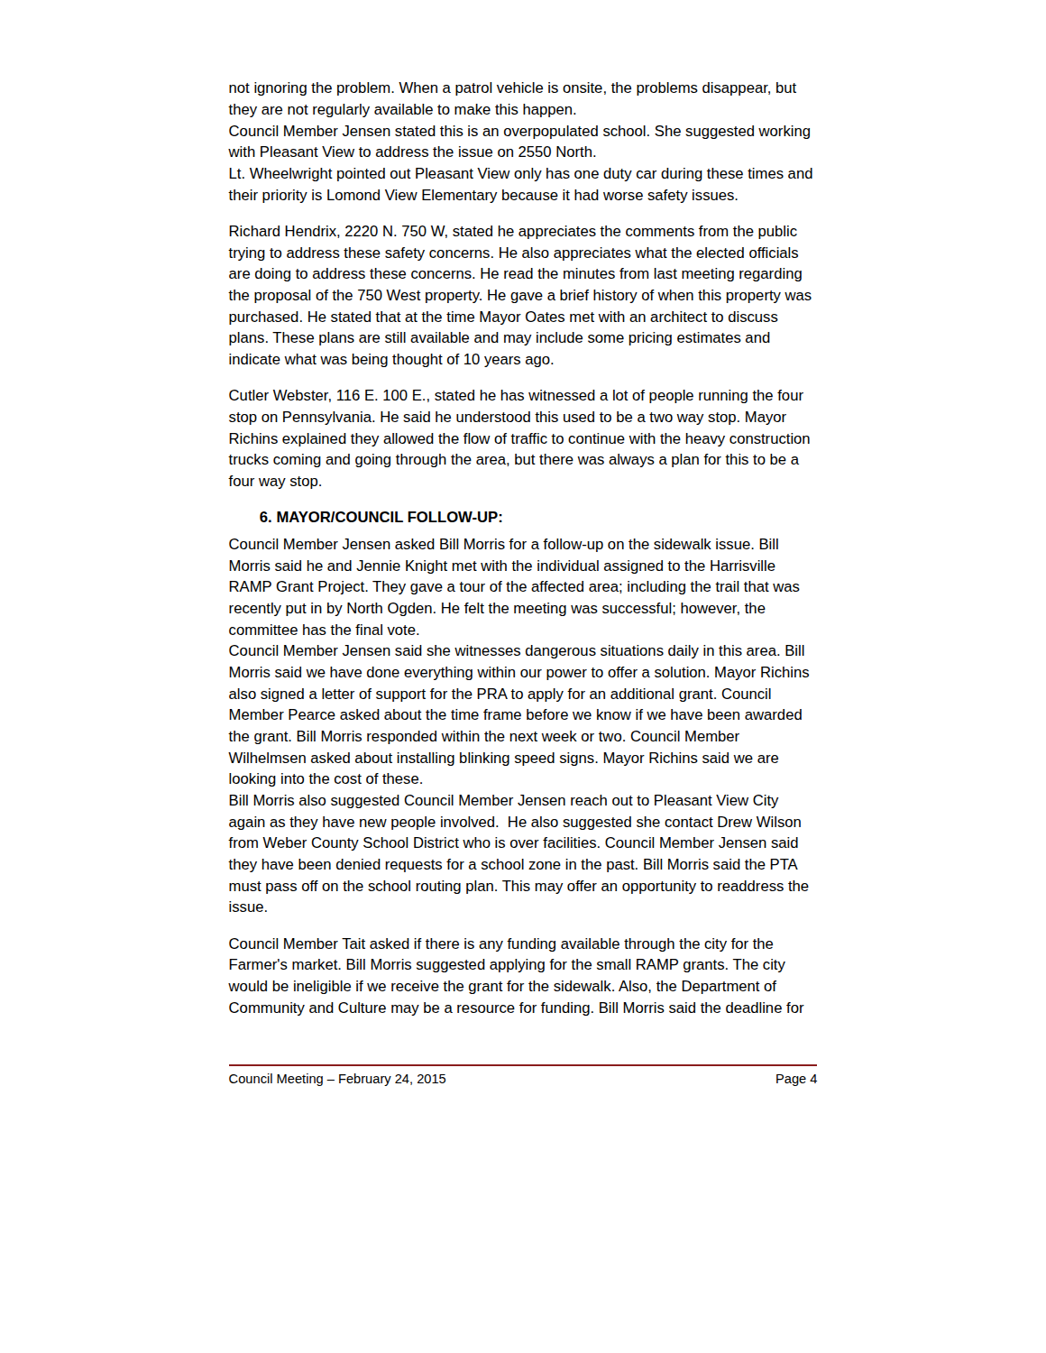not ignoring the problem. When a patrol vehicle is onsite, the problems disappear, but they are not regularly available to make this happen.
Council Member Jensen stated this is an overpopulated school. She suggested working with Pleasant View to address the issue on 2550 North.
Lt. Wheelwright pointed out Pleasant View only has one duty car during these times and their priority is Lomond View Elementary because it had worse safety issues.
Richard Hendrix, 2220 N. 750 W, stated he appreciates the comments from the public trying to address these safety concerns. He also appreciates what the elected officials are doing to address these concerns. He read the minutes from last meeting regarding the proposal of the 750 West property. He gave a brief history of when this property was purchased. He stated that at the time Mayor Oates met with an architect to discuss plans. These plans are still available and may include some pricing estimates and indicate what was being thought of 10 years ago.
Cutler Webster, 116 E. 100 E., stated he has witnessed a lot of people running the four stop on Pennsylvania. He said he understood this used to be a two way stop. Mayor Richins explained they allowed the flow of traffic to continue with the heavy construction trucks coming and going through the area, but there was always a plan for this to be a four way stop.
MAYOR/COUNCIL FOLLOW-UP:
Council Member Jensen asked Bill Morris for a follow-up on the sidewalk issue. Bill Morris said he and Jennie Knight met with the individual assigned to the Harrisville RAMP Grant Project. They gave a tour of the affected area; including the trail that was recently put in by North Ogden. He felt the meeting was successful; however, the committee has the final vote.
Council Member Jensen said she witnesses dangerous situations daily in this area. Bill Morris said we have done everything within our power to offer a solution. Mayor Richins also signed a letter of support for the PRA to apply for an additional grant. Council Member Pearce asked about the time frame before we know if we have been awarded the grant. Bill Morris responded within the next week or two. Council Member Wilhelmsen asked about installing blinking speed signs. Mayor Richins said we are looking into the cost of these.
Bill Morris also suggested Council Member Jensen reach out to Pleasant View City again as they have new people involved. He also suggested she contact Drew Wilson from Weber County School District who is over facilities. Council Member Jensen said they have been denied requests for a school zone in the past. Bill Morris said the PTA must pass off on the school routing plan. This may offer an opportunity to readdress the issue.
Council Member Tait asked if there is any funding available through the city for the Farmer's market. Bill Morris suggested applying for the small RAMP grants. The city would be ineligible if we receive the grant for the sidewalk. Also, the Department of Community and Culture may be a resource for funding. Bill Morris said the deadline for
Council Meeting – February 24, 2015 Page 4